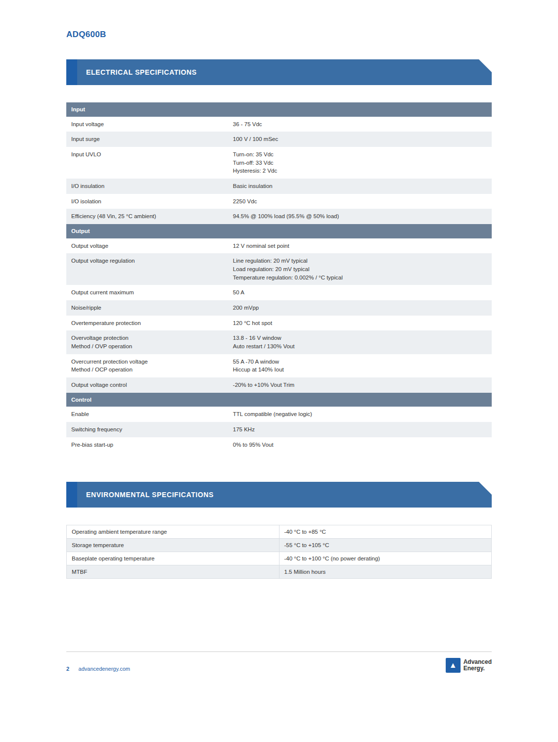ADQ600B
ELECTRICAL SPECIFICATIONS
| Input |
| Input voltage | 36 - 75 Vdc |
| Input surge | 100 V / 100 mSec |
| Input UVLO | Turn-on: 35 Vdc Turn-off: 33 Vdc Hysteresis: 2 Vdc |
| I/O insulation | Basic insulation |
| I/O isolation | 2250 Vdc |
| Efficiency (48 Vin, 25 °C ambient) | 94.5% @ 100% load (95.5% @ 50% load) |
| Output |
| Output voltage | 12 V nominal set point |
| Output voltage regulation | Line regulation: 20 mV typical Load regulation: 20 mV typical Temperature regulation: 0.002% / °C typical |
| Output current maximum | 50 A |
| Noise/ripple | 200 mVpp |
| Overtemperature protection | 120 °C hot spot |
| Overvoltage protection Method / OVP operation | 13.8 - 16 V window Auto restart / 130% Vout |
| Overcurrent protection voltage Method / OCP operation | 55 A -70 A window Hiccup at 140% Iout |
| Output voltage control | -20% to +10% Vout Trim |
| Control |
| Enable | TTL compatible (negative logic) |
| Switching frequency | 175 KHz |
| Pre-bias start-up | 0% to 95% Vout |
ENVIRONMENTAL SPECIFICATIONS
| Operating ambient temperature range | -40 °C to +85 °C |
| Storage temperature | -55 °C to +105 °C |
| Baseplate operating temperature | -40 °C to +100 °C (no power derating) |
| MTBF | 1.5 Million hours |
2 advancedenergy.com
▲
Advanced Energy.